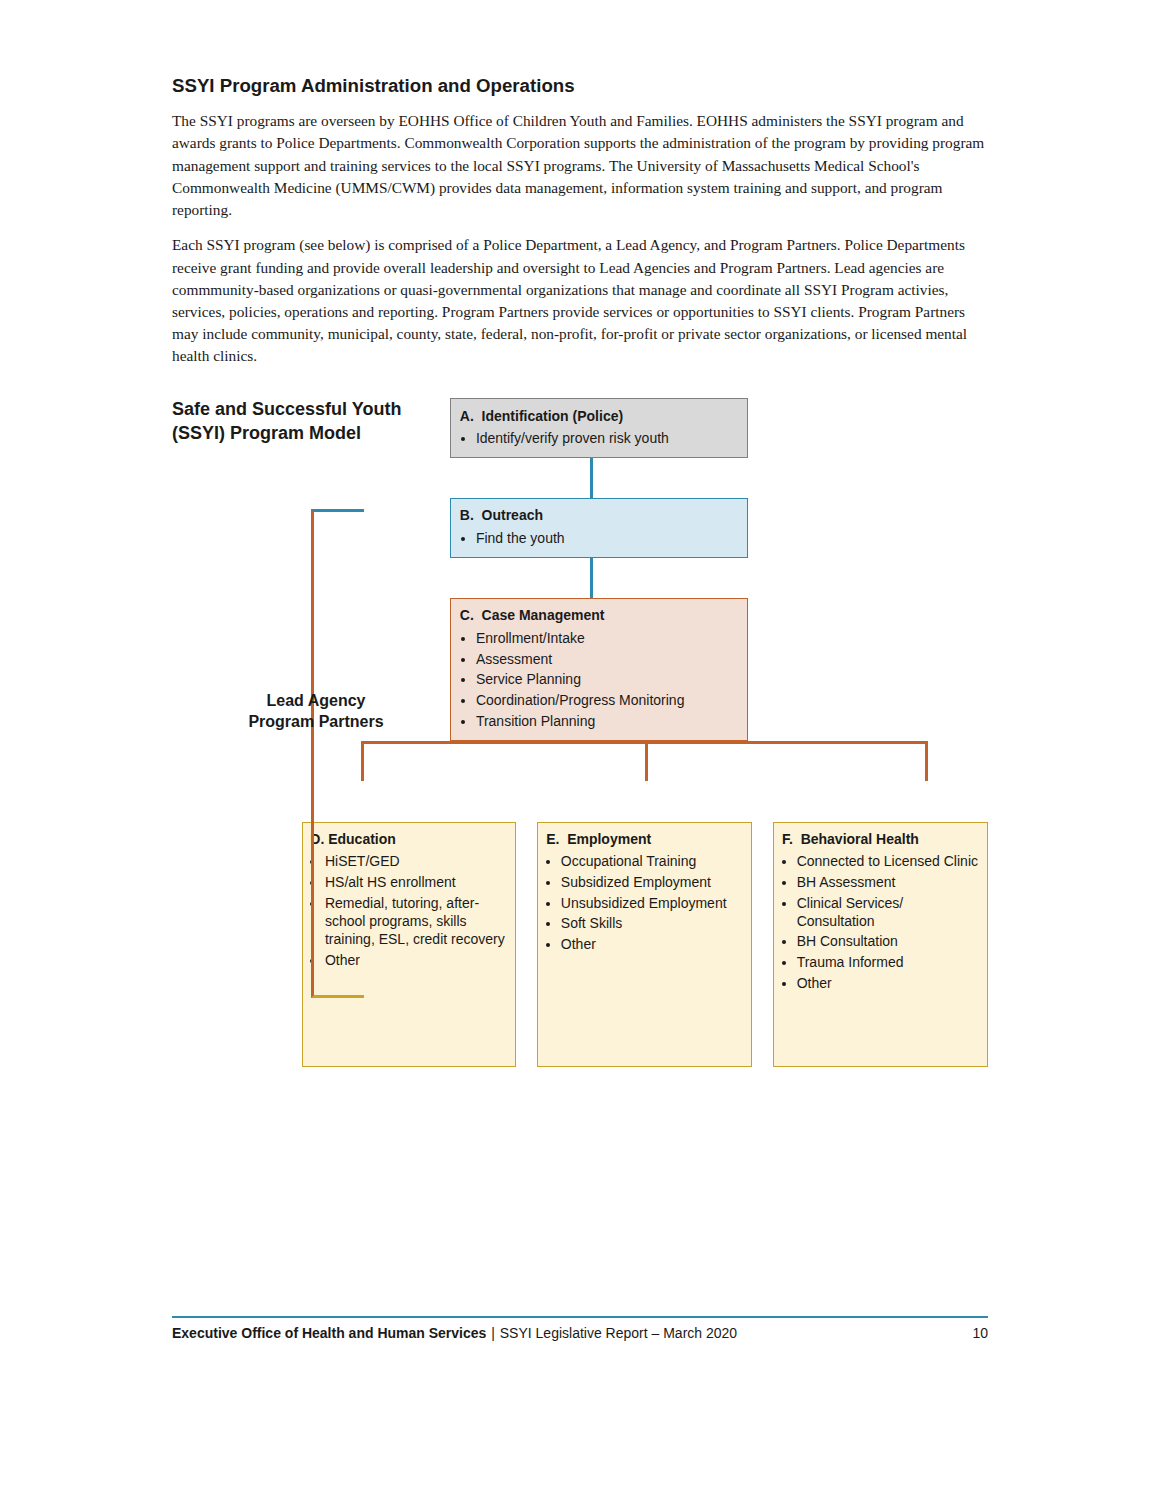SSYI Program Administration and Operations
The SSYI programs are overseen by EOHHS Office of Children Youth and Families. EOHHS administers the SSYI program and awards grants to Police Departments. Commonwealth Corporation supports the administration of the program by providing program management support and training services to the local SSYI programs. The University of Massachusetts Medical School's Commonwealth Medicine (UMMS/CWM) provides data management, information system training and support, and program reporting.
Each SSYI program (see below) is comprised of a Police Department, a Lead Agency, and Program Partners. Police Departments receive grant funding and provide overall leadership and oversight to Lead Agencies and Program Partners. Lead agencies are commmunity-based organizations or quasi-governmental organizations that manage and coordinate all SSYI Program activies, services, policies, operations and reporting. Program Partners provide services or opportunities to SSYI clients. Program Partners may include community, municipal, county, state, federal, non-profit, for-profit or private sector organizations, or licensed mental health clinics.
Safe and Successful Youth (SSYI) Program Model
Lead Agency
Program Partners
A. Identification (Police)
Identify/verify proven risk youth
B. Outreach
Find the youth
C. Case Management
Enrollment/Intake
Assessment
Service Planning
Coordination/Progress Monitoring
Transition Planning
D. Education
HiSET/GED
HS/alt HS enrollment
Remedial, tutoring, after-school programs, skills training, ESL, credit recovery
Other
E. Employment
Occupational Training
Subsidized Employment
Unsubsidized Employment
Soft Skills
Other
F. Behavioral Health
Connected to Licensed Clinic
BH Assessment
Clinical Services/ Consultation
BH Consultation
Trauma Informed
Other
Executive Office of Health and Human Services|SSYI Legislative Report – March 2020
10